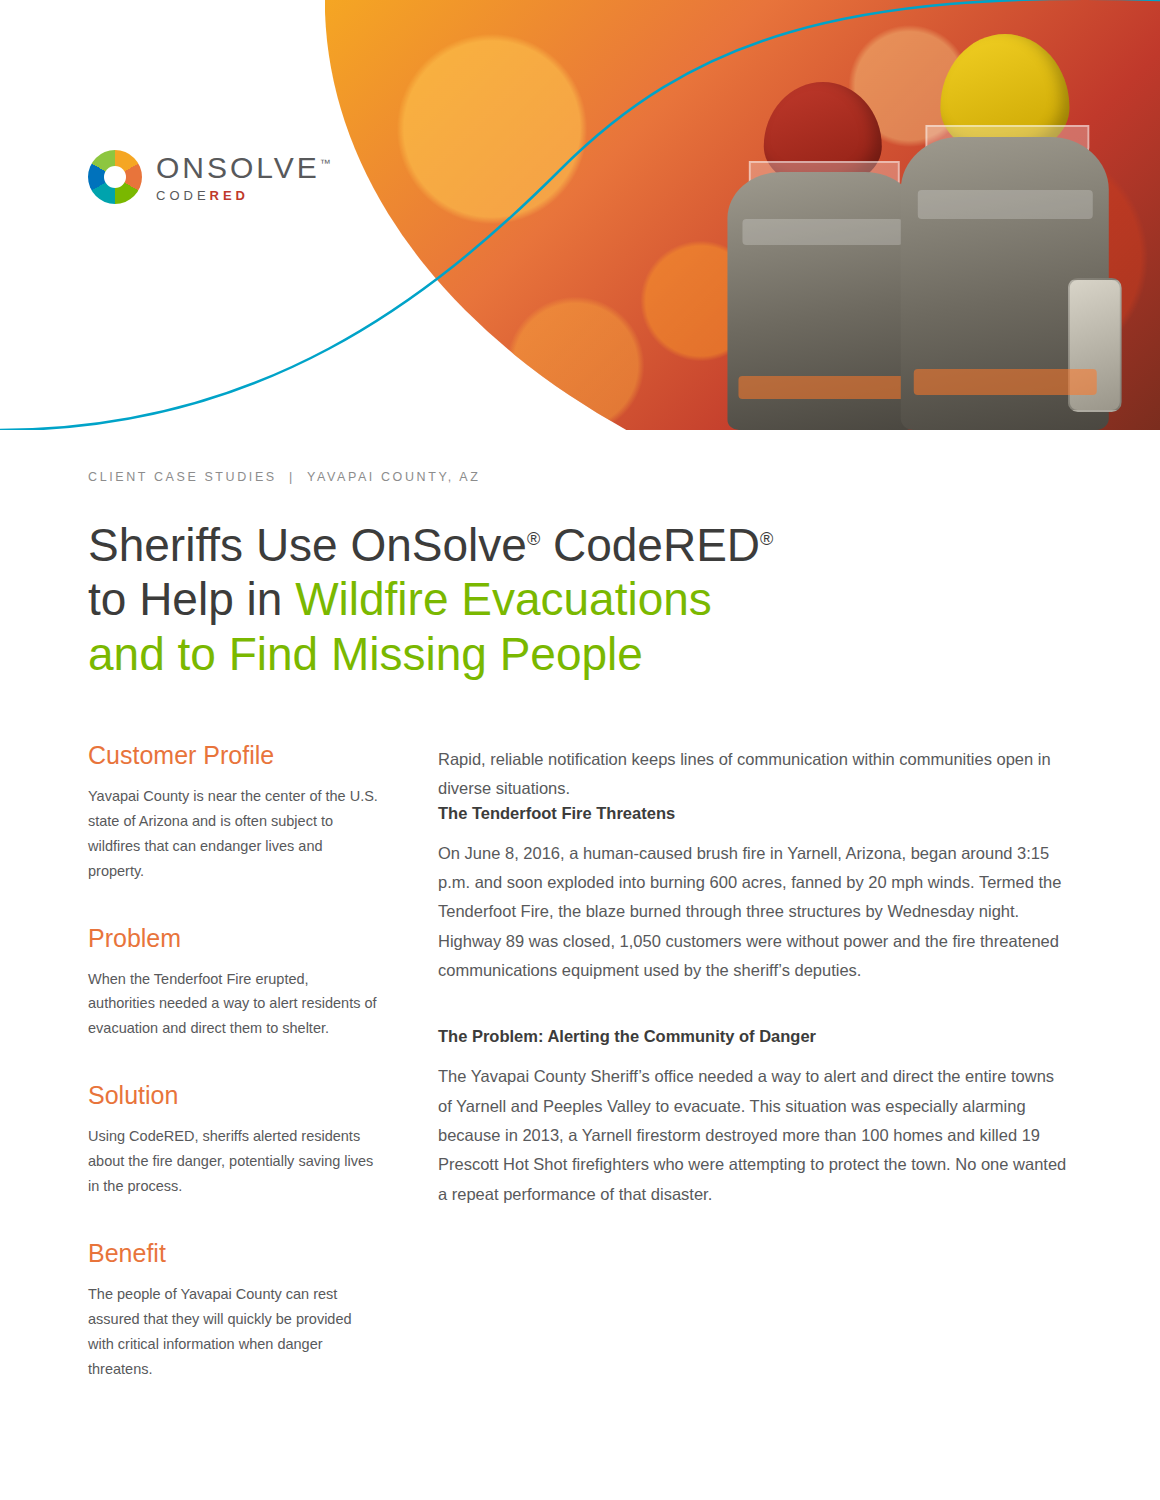ONSOLVE™
CODERED
CLIENT CASE STUDIES | YAVAPAI COUNTY, AZ
Sheriffs Use OnSolve® CodeRED®
to Help in Wildfire Evacuations
and to Find Missing People
Customer Profile
Yavapai County is near the center of the U.S. state of Arizona and is often subject to wildfires that can endanger lives and property.
Problem
When the Tenderfoot Fire erupted, authorities needed a way to alert residents of evacuation and direct them to shelter.
Solution
Using CodeRED, sheriffs alerted residents about the fire danger, potentially saving lives in the process.
Benefit
The people of Yavapai County can rest assured that they will quickly be provided with critical information when danger threatens.
Rapid, reliable notification keeps lines of communication within communities open in diverse situations.
The Tenderfoot Fire Threatens
On June 8, 2016, a human-caused brush fire in Yarnell, Arizona, began around 3:15 p.m. and soon exploded into burning 600 acres, fanned by 20 mph winds. Termed the Tenderfoot Fire, the blaze burned through three structures by Wednesday night. Highway 89 was closed, 1,050 customers were without power and the fire threatened communications equipment used by the sheriff’s deputies.
The Problem: Alerting the Community of Danger
The Yavapai County Sheriff’s office needed a way to alert and direct the entire towns of Yarnell and Peeples Valley to evacuate. This situation was especially alarming because in 2013, a Yarnell firestorm destroyed more than 100 homes and killed 19 Prescott Hot Shot firefighters who were attempting to protect the town. No one wanted a repeat performance of that disaster.